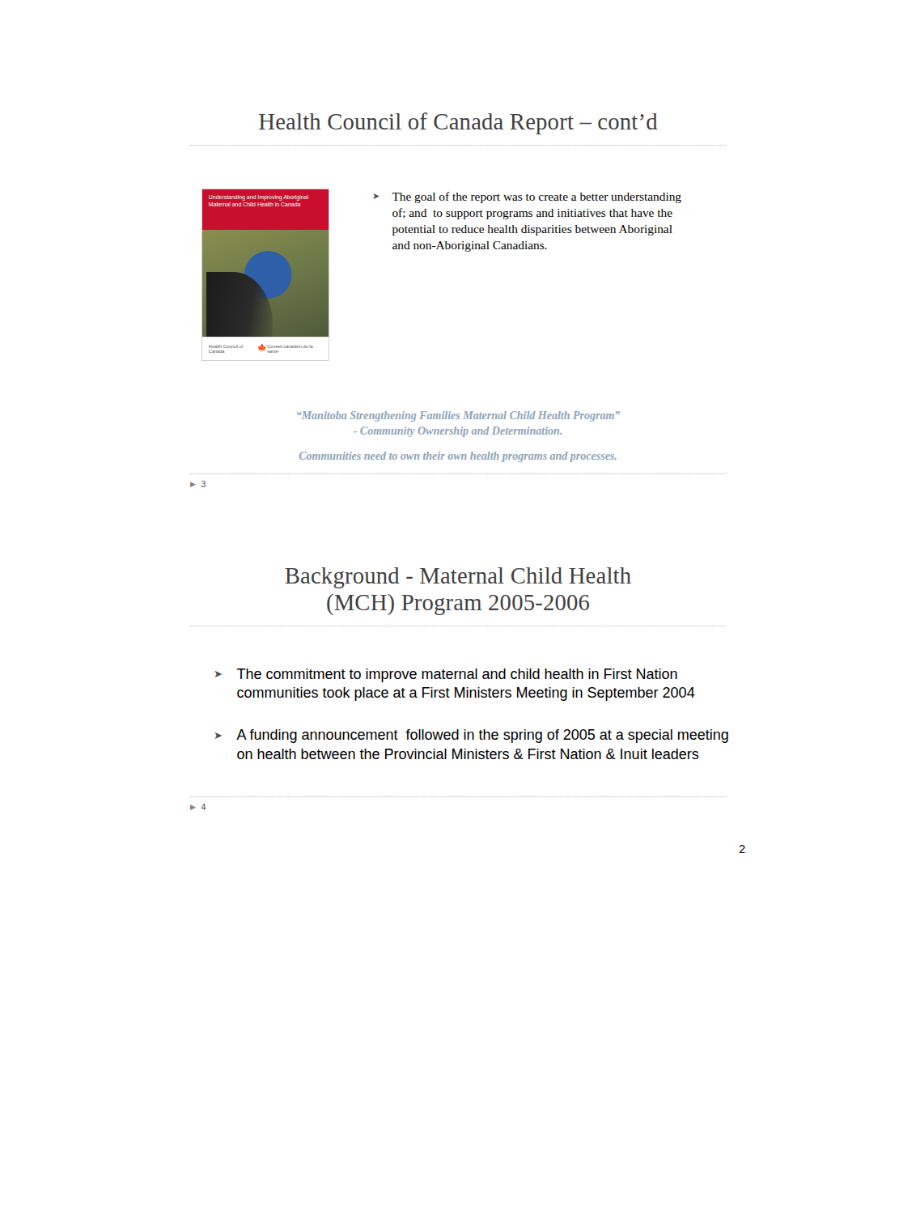Health Council of Canada Report – cont’d
Understanding and Improving Aboriginal
Maternal and Child Health in Canada
Health Council of Canada 🍁 Conseil canadien de la santé
The goal of the report was to create a better understanding of; and to support programs and initiatives that have the potential to reduce health disparities between Aboriginal and non-Aboriginal Canadians.
“Manitoba Strengthening Families Maternal Child Health Program”
- Community Ownership and Determination. Communities need to own their own health programs and processes.
3
Background - Maternal Child Health(MCH) Program 2005-2006
The commitment to improve maternal and child health in First Nation communities took place at a First Ministers Meeting in September 2004
A funding announcement followed in the spring of 2005 at a special meeting on health between the Provincial Ministers & First Nation & Inuit leaders
4
2